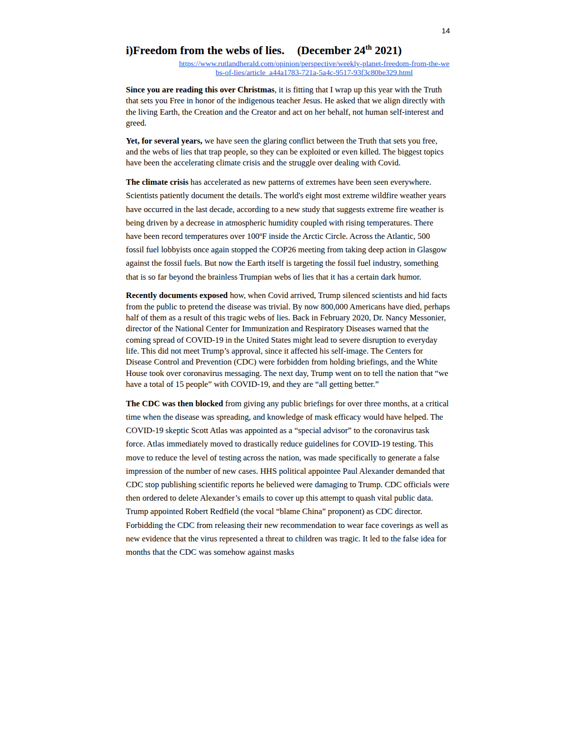14
i)Freedom from the webs of lies.(December 24th 2021)
https://www.rutlandherald.com/opinion/perspective/weekly-planet-freedom-from-the-webs-of-lies/article_a44a1783-721a-5a4c-9517-93f3c80be329.html
Since you are reading this over Christmas, it is fitting that I wrap up this year with the Truth that sets you Free in honor of the indigenous teacher Jesus. He asked that we align directly with the living Earth, the Creation and the Creator and act on her behalf, not human self-interest and greed.
Yet, for several years, we have seen the glaring conflict between the Truth that sets you free, and the webs of lies that trap people, so they can be exploited or even killed. The biggest topics have been the accelerating climate crisis and the struggle over dealing with Covid.
The climate crisis has accelerated as new patterns of extremes have been seen everywhere. Scientists patiently document the details. The world's eight most extreme wildfire weather years have occurred in the last decade, according to a new study that suggests extreme fire weather is being driven by a decrease in atmospheric humidity coupled with rising temperatures. There have been record temperatures over 100ºF inside the Arctic Circle. Across the Atlantic, 500 fossil fuel lobbyists once again stopped the COP26 meeting from taking deep action in Glasgow against the fossil fuels. But now the Earth itself is targeting the fossil fuel industry, something that is so far beyond the brainless Trumpian webs of lies that it has a certain dark humor.
Recently documents exposed how, when Covid arrived, Trump silenced scientists and hid facts from the public to pretend the disease was trivial. By now 800,000 Americans have died, perhaps half of them as a result of this tragic webs of lies. Back in February 2020, Dr. Nancy Messonier, director of the National Center for Immunization and Respiratory Diseases warned that the coming spread of COVID-19 in the United States might lead to severe disruption to everyday life. This did not meet Trump’s approval, since it affected his self-image. The Centers for Disease Control and Prevention (CDC) were forbidden from holding briefings, and the White House took over coronavirus messaging. The next day, Trump went on to tell the nation that “we have a total of 15 people” with COVID-19, and they are “all getting better.”
The CDC was then blocked from giving any public briefings for over three months, at a critical time when the disease was spreading, and knowledge of mask efficacy would have helped. The COVID-19 skeptic Scott Atlas was appointed as a “special advisor” to the coronavirus task force. Atlas immediately moved to drastically reduce guidelines for COVID-19 testing. This move to reduce the level of testing across the nation, was made specifically to generate a false impression of the number of new cases. HHS political appointee Paul Alexander demanded that CDC stop publishing scientific reports he believed were damaging to Trump. CDC officials were then ordered to delete Alexander’s emails to cover up this attempt to quash vital public data. Trump appointed Robert Redfield (the vocal “blame China” proponent) as CDC director. Forbidding the CDC from releasing their new recommendation to wear face coverings as well as new evidence that the virus represented a threat to children was tragic. It led to the false idea for months that the CDC was somehow against masks